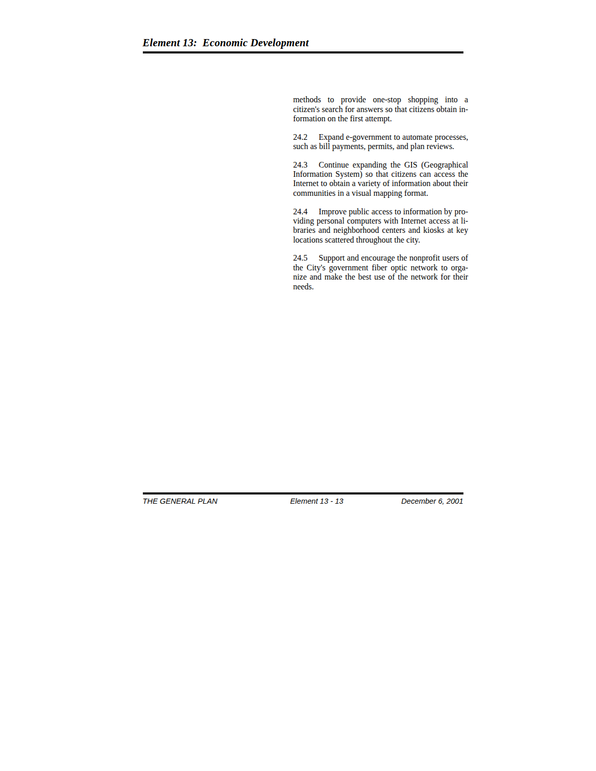Element 13: Economic Development
methods to provide one-stop shopping into a citizen's search for answers so that citizens obtain information on the first attempt.
24.2 Expand e-government to automate processes, such as bill payments, permits, and plan reviews.
24.3 Continue expanding the GIS (Geographical Information System) so that citizens can access the Internet to obtain a variety of information about their communities in a visual mapping format.
24.4 Improve public access to information by providing personal computers with Internet access at libraries and neighborhood centers and kiosks at key locations scattered throughout the city.
24.5 Support and encourage the nonprofit users of the City's government fiber optic network to organize and make the best use of the network for their needs.
THE GENERAL PLAN
Element 13 - 13
December 6, 2001